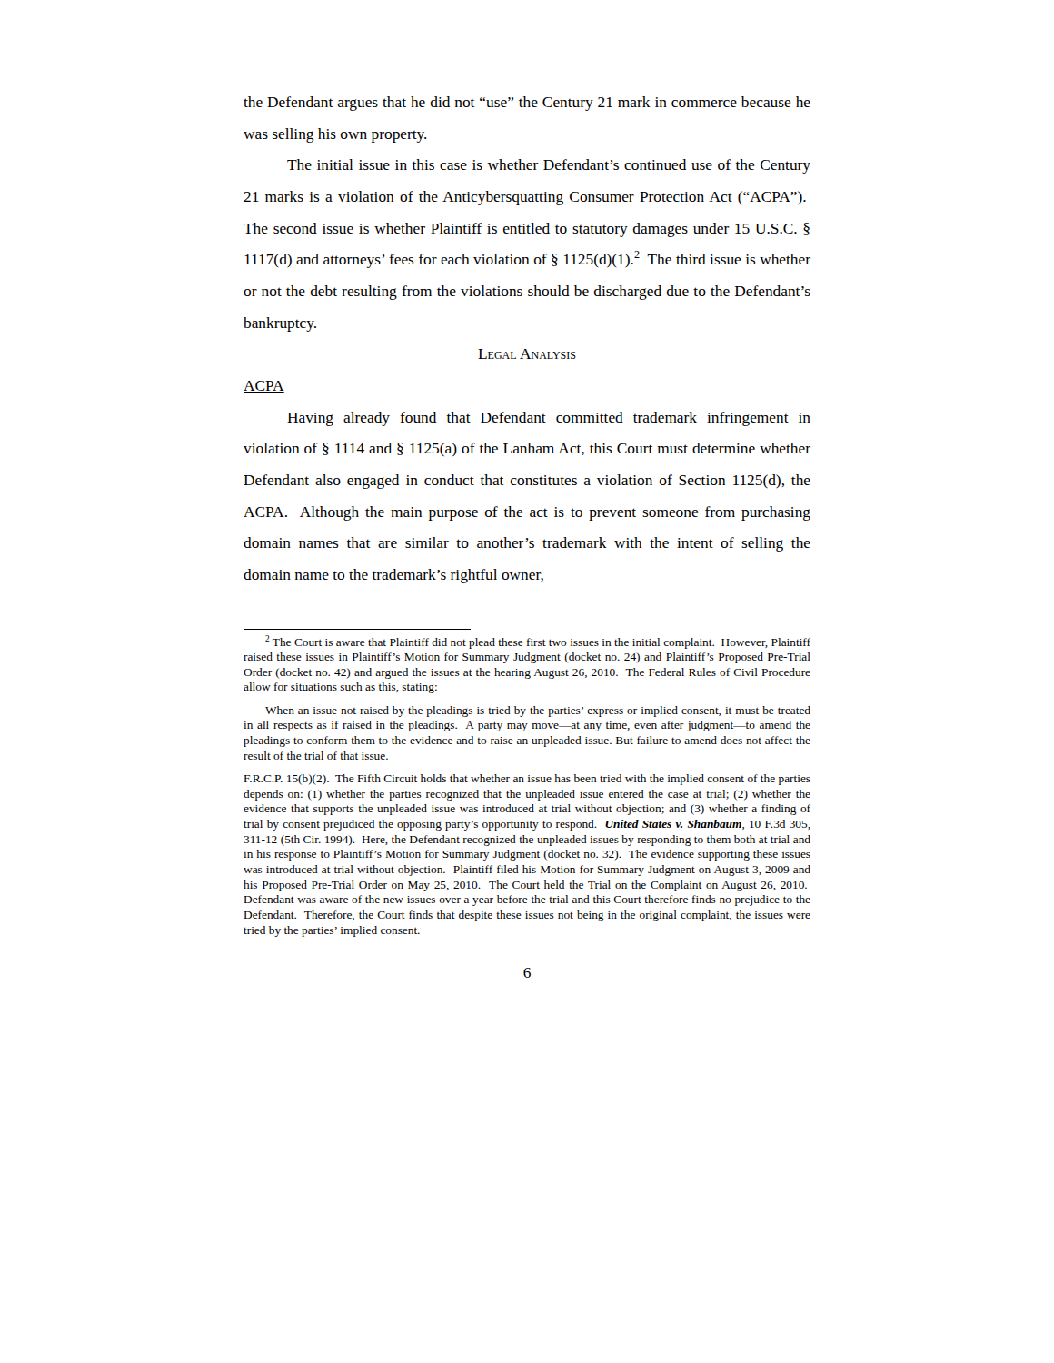the Defendant argues that he did not “use” the Century 21 mark in commerce because he was selling his own property.
The initial issue in this case is whether Defendant’s continued use of the Century 21 marks is a violation of the Anticybersquatting Consumer Protection Act (“ACPA”). The second issue is whether Plaintiff is entitled to statutory damages under 15 U.S.C. § 1117(d) and attorneys’ fees for each violation of § 1125(d)(1).2 The third issue is whether or not the debt resulting from the violations should be discharged due to the Defendant’s bankruptcy.
Legal Analysis
ACPA
Having already found that Defendant committed trademark infringement in violation of § 1114 and § 1125(a) of the Lanham Act, this Court must determine whether Defendant also engaged in conduct that constitutes a violation of Section 1125(d), the ACPA. Although the main purpose of the act is to prevent someone from purchasing domain names that are similar to another’s trademark with the intent of selling the domain name to the trademark’s rightful owner,
2 The Court is aware that Plaintiff did not plead these first two issues in the initial complaint. However, Plaintiff raised these issues in Plaintiff’s Motion for Summary Judgment (docket no. 24) and Plaintiff’s Proposed Pre-Trial Order (docket no. 42) and argued the issues at the hearing August 26, 2010. The Federal Rules of Civil Procedure allow for situations such as this, stating:
When an issue not raised by the pleadings is tried by the parties’ express or implied consent, it must be treated in all respects as if raised in the pleadings. A party may move—at any time, even after judgment—to amend the pleadings to conform them to the evidence and to raise an unpleaded issue. But failure to amend does not affect the result of the trial of that issue.
F.R.C.P. 15(b)(2). The Fifth Circuit holds that whether an issue has been tried with the implied consent of the parties depends on: (1) whether the parties recognized that the unpleaded issue entered the case at trial; (2) whether the evidence that supports the unpleaded issue was introduced at trial without objection; and (3) whether a finding of trial by consent prejudiced the opposing party’s opportunity to respond. United States v. Shanbaum, 10 F.3d 305, 311-12 (5th Cir. 1994). Here, the Defendant recognized the unpleaded issues by responding to them both at trial and in his response to Plaintiff’s Motion for Summary Judgment (docket no. 32). The evidence supporting these issues was introduced at trial without objection. Plaintiff filed his Motion for Summary Judgment on August 3, 2009 and his Proposed Pre-Trial Order on May 25, 2010. The Court held the Trial on the Complaint on August 26, 2010. Defendant was aware of the new issues over a year before the trial and this Court therefore finds no prejudice to the Defendant. Therefore, the Court finds that despite these issues not being in the original complaint, the issues were tried by the parties’ implied consent.
6